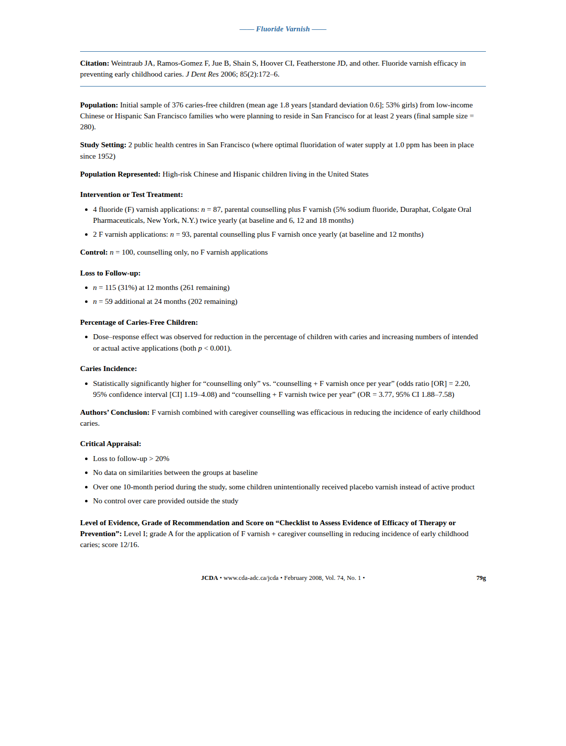—— Fluoride Varnish ——
Citation: Weintraub JA, Ramos-Gomez F, Jue B, Shain S, Hoover CI, Featherstone JD, and other. Fluoride varnish efficacy in preventing early childhood caries. J Dent Res 2006; 85(2):172–6.
Population: Initial sample of 376 caries-free children (mean age 1.8 years [standard deviation 0.6]; 53% girls) from low-income Chinese or Hispanic San Francisco families who were planning to reside in San Francisco for at least 2 years (final sample size = 280).
Study Setting: 2 public health centres in San Francisco (where optimal fluoridation of water supply at 1.0 ppm has been in place since 1952)
Population Represented: High-risk Chinese and Hispanic children living in the United States
Intervention or Test Treatment:
4 fluoride (F) varnish applications: n = 87, parental counselling plus F varnish (5% sodium fluoride, Duraphat, Colgate Oral Pharmaceuticals, New York, N.Y.) twice yearly (at baseline and 6, 12 and 18 months)
2 F varnish applications: n = 93, parental counselling plus F varnish once yearly (at baseline and 12 months)
Control: n = 100, counselling only, no F varnish applications
Loss to Follow-up:
n = 115 (31%) at 12 months (261 remaining)
n = 59 additional at 24 months (202 remaining)
Percentage of Caries-Free Children:
Dose–response effect was observed for reduction in the percentage of children with caries and increasing numbers of intended or actual active applications (both p < 0.001).
Caries Incidence:
Statistically significantly higher for “counselling only” vs. “counselling + F varnish once per year” (odds ratio [OR] = 2.20, 95% confidence interval [CI] 1.19–4.08) and “counselling + F varnish twice per year” (OR = 3.77, 95% CI 1.88–7.58)
Authors’ Conclusion: F varnish combined with caregiver counselling was efficacious in reducing the incidence of early childhood caries.
Critical Appraisal:
Loss to follow-up > 20%
No data on similarities between the groups at baseline
Over one 10-month period during the study, some children unintentionally received placebo varnish instead of active product
No control over care provided outside the study
Level of Evidence, Grade of Recommendation and Score on “Checklist to Assess Evidence of Efficacy of Therapy or Prevention”: Level I; grade A for the application of F varnish + caregiver counselling in reducing incidence of early childhood caries; score 12/16.
JCDA • www.cda-adc.ca/jcda • February 2008, Vol. 74, No. 1 •
79g